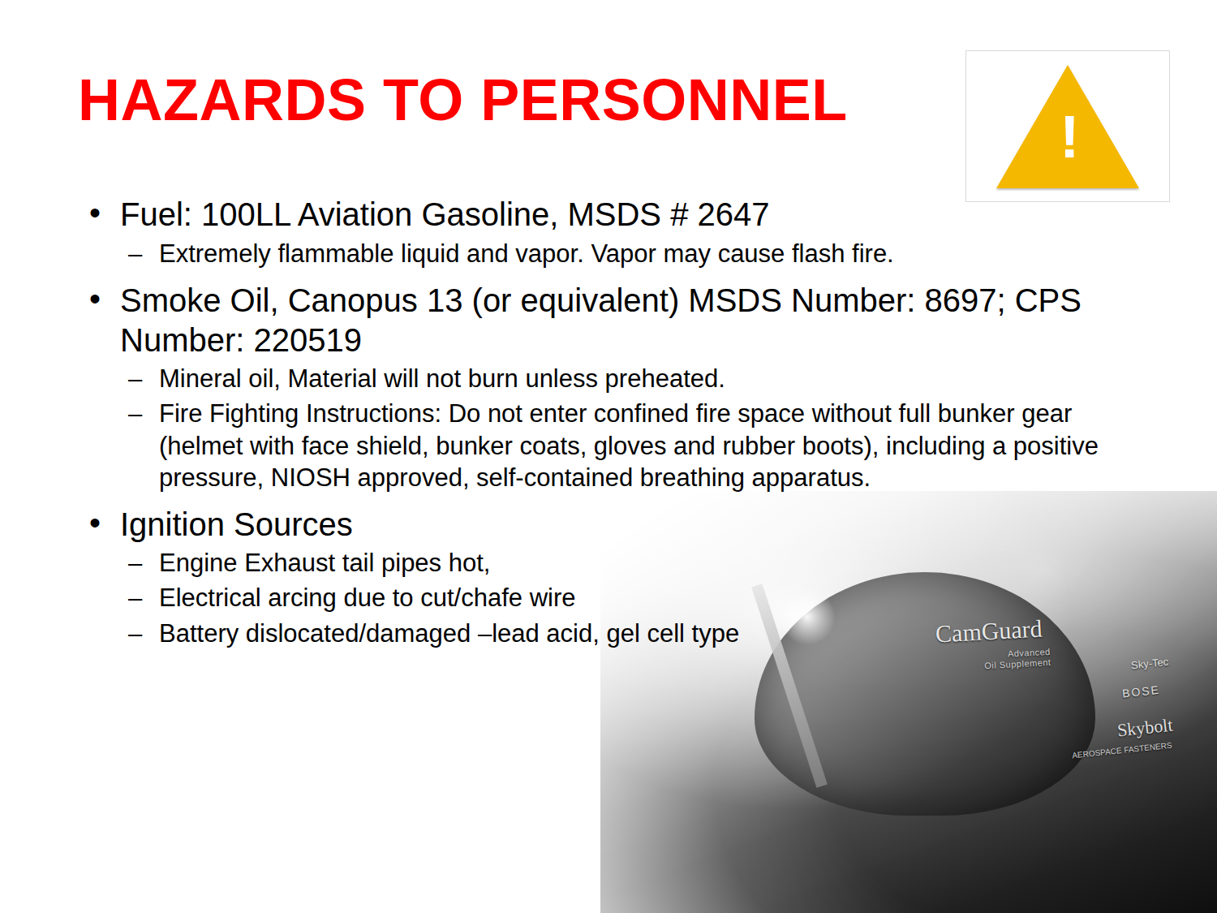CamGuard
Advanced
Oil Supplement
Sky-Tec
BOSE
Skybolt
AEROSPACE FASTENERS
HAZARDS TO PERSONNEL
Fuel: 100LL Aviation Gasoline, MSDS # 2647
Extremely flammable liquid and vapor. Vapor may cause flash fire.
Smoke Oil, Canopus 13 (or equivalent) MSDS Number: 8697; CPS Number: 220519
Mineral oil, Material will not burn unless preheated.
Fire Fighting Instructions: Do not enter confined fire space without full bunker gear (helmet with face shield, bunker coats, gloves and rubber boots), including a positive pressure, NIOSH approved, self-contained breathing apparatus.
Ignition Sources
Engine Exhaust tail pipes hot,
Electrical arcing due to cut/chafe wire
Battery dislocated/damaged –lead acid, gel cell type